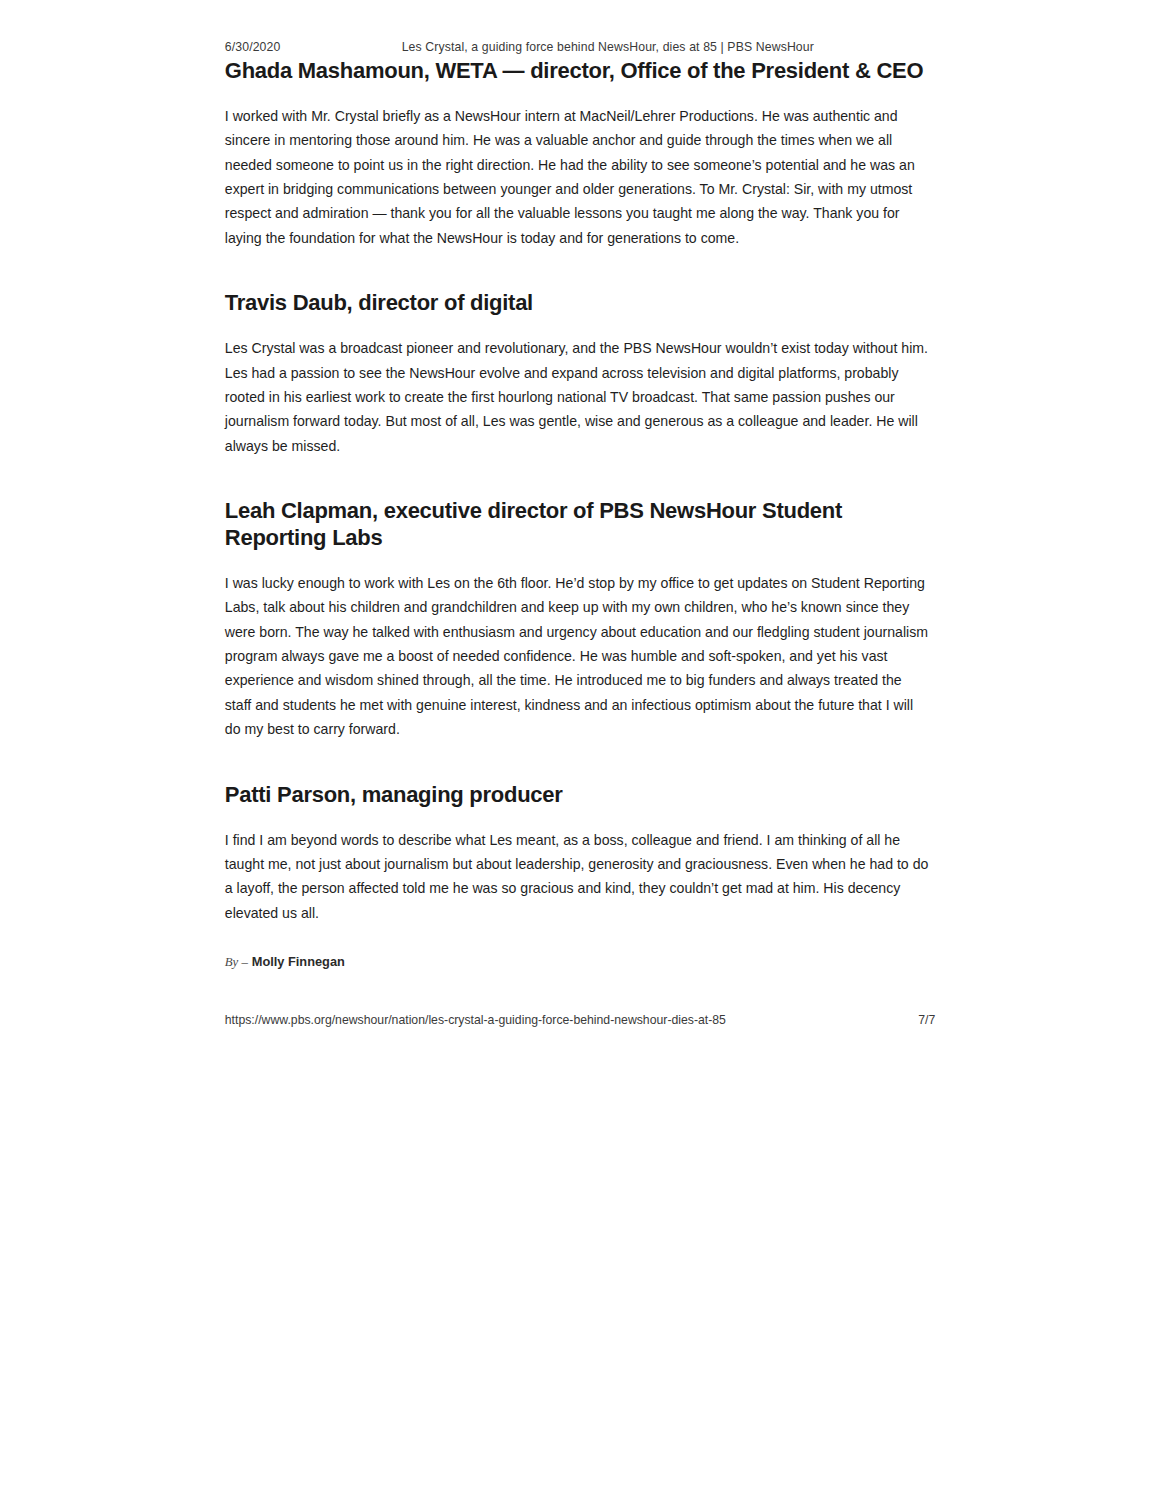6/30/2020 Les Crystal, a guiding force behind NewsHour, dies at 85 | PBS NewsHour
Ghada Mashamoun, WETA — director, Office of the President & CEO
I worked with Mr. Crystal briefly as a NewsHour intern at MacNeil/Lehrer Productions. He was authentic and sincere in mentoring those around him. He was a valuable anchor and guide through the times when we all needed someone to point us in the right direction. He had the ability to see someone’s potential and he was an expert in bridging communications between younger and older generations. To Mr. Crystal: Sir, with my utmost respect and admiration — thank you for all the valuable lessons you taught me along the way. Thank you for laying the foundation for what the NewsHour is today and for generations to come.
Travis Daub, director of digital
Les Crystal was a broadcast pioneer and revolutionary, and the PBS NewsHour wouldn’t exist today without him. Les had a passion to see the NewsHour evolve and expand across television and digital platforms, probably rooted in his earliest work to create the first hourlong national TV broadcast. That same passion pushes our journalism forward today. But most of all, Les was gentle, wise and generous as a colleague and leader. He will always be missed.
Leah Clapman, executive director of PBS NewsHour Student Reporting Labs
I was lucky enough to work with Les on the 6th floor. He’d stop by my office to get updates on Student Reporting Labs, talk about his children and grandchildren and keep up with my own children, who he’s known since they were born. The way he talked with enthusiasm and urgency about education and our fledgling student journalism program always gave me a boost of needed confidence. He was humble and soft-spoken, and yet his vast experience and wisdom shined through, all the time. He introduced me to big funders and always treated the staff and students he met with genuine interest, kindness and an infectious optimism about the future that I will do my best to carry forward.
Patti Parson, managing producer
I find I am beyond words to describe what Les meant, as a boss, colleague and friend. I am thinking of all he taught me, not just about journalism but about leadership, generosity and graciousness. Even when he had to do a layoff, the person affected told me he was so gracious and kind, they couldn’t get mad at him. His decency elevated us all.
By –Molly Finnegan
https://www.pbs.org/newshour/nation/les-crystal-a-guiding-force-behind-newshour-dies-at-85 7/7